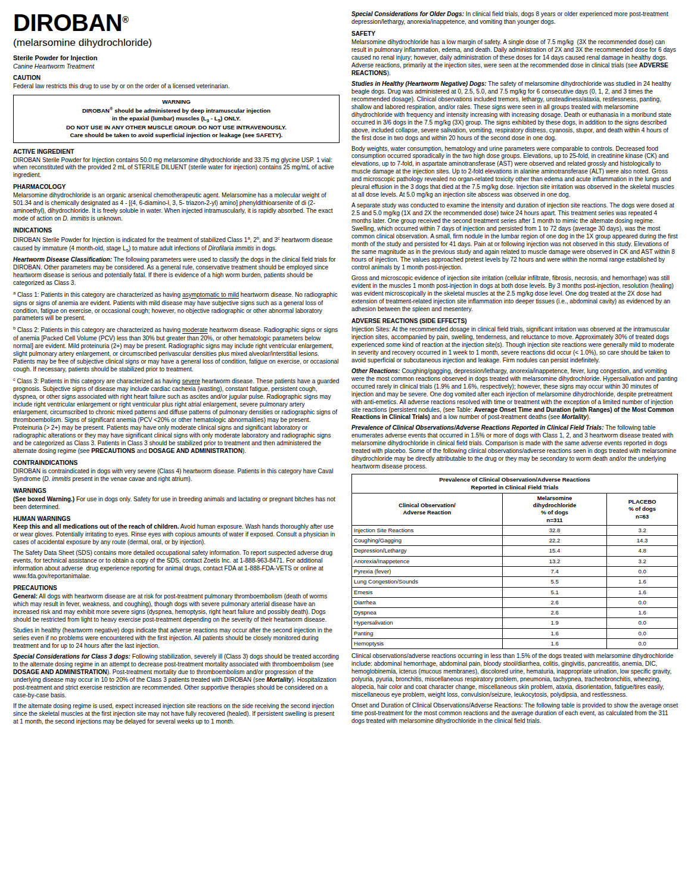DIROBAN®
(melarsomine dihydrochloride)
Sterile Powder for Injection
Canine Heartworm Treatment
Caution
Federal law restricts this drug to use by or on the order of a licensed veterinarian.
WARNING
DIROBAN® should be administered by deep intramuscular injection
in the epaxial (lumbar) muscles (L3 - L5) ONLY.
DO NOT USE IN ANY OTHER MUSCLE GROUP. DO NOT USE INTRAVENOUSLY.
Care should be taken to avoid superficial injection or leakage (see SAFETY).
Active Ingredient
DIROBAN Sterile Powder for Injection contains 50.0 mg melarsomine dihydrochloride and 33.75 mg glycine USP. 1 vial: when reconstituted with the provided 2 mL of STERILE DILUENT (sterile water for injection) contains 25 mg/mL of active ingredient.
Pharmacology
Melarsomine dihydrochloride is an organic arsenical chemotherapeutic agent. Melarsomine has a molecular weight of 501.34 and is chemically designated as 4 - [(4, 6-diamino-l, 3, 5- triazon-2-yl) amino] phenyldithioarsenite of di (2-aminoethyl), dihydrochloride. It is freely soluble in water. When injected intramuscularly, it is rapidly absorbed. The exact mode of action on D. immitis is unknown.
Indications
DIROBAN Sterile Powder for Injection is indicated for the treatment of stabilized Class 1a, 2b, and 3c heartworm disease caused by immature (4 month-old, stage L5) to mature adult infections of Dirofilaria immitis in dogs.
Heartworm Disease Classification: The following parameters were used to classify the dogs in the clinical field trials for DIROBAN. Other parameters may be considered. As a general rule, conservative treatment should be employed since heartworm disease is serious and potentially fatal. If there is evidence of a high worm burden, patients should be categorized as Class 3.
a Class 1: Patients in this category are characterized as having asymptomatic to mild heartworm disease. No radiographic signs or signs of anemia are evident. Patients with mild disease may have subjective signs such as a general loss of condition, fatigue on exercise, or occasional cough; however, no objective radiographic or other abnormal laboratory parameters will be present.
b Class 2: Patients in this category are characterized as having moderate heartworm disease. Radiographic signs or signs of anemia [Packed Cell Volume (PCV) less than 30% but greater than 20%, or other hematologic parameters below normal] are evident. Mild proteinuria (2+) may be present. Radiographic signs may include right ventricular enlargement, slight pulmonary artery enlargement, or circumscribed perivascular densities plus mixed alveolar/interstitial lesions. Patients may be free of subjective clinical signs or may have a general loss of condition, fatigue on exercise, or occasional cough. If necessary, patients should be stabilized prior to treatment.
c Class 3: Patients in this category are characterized as having severe heartworm disease. These patients have a guarded prognosis. Subjective signs of disease may include cardiac cachexia (wasting), constant fatigue, persistent cough, dyspnea, or other signs associated with right heart failure such as ascites and/or jugular pulse. Radiographic signs may include right ventricular enlargement or right ventricular plus right atrial enlargement, severe pulmonary artery enlargement, circumscribed to chronic mixed patterns and diffuse patterns of pulmonary densities or radiographic signs of thromboembolism. Signs of significant anemia (PCV <20% or other hematologic abnormalities) may be present. Proteinuria (> 2+) may be present. Patients may have only moderate clinical signs and significant laboratory or radiographic alterations or they may have significant clinical signs with only moderate laboratory and radiographic signs and be categorized as Class 3. Patients in Class 3 should be stabilized prior to treatment and then administered the alternate dosing regime (see PRECAUTIONS and DOSAGE AND ADMINISTRATION).
Contraindications
DIROBAN is contraindicated in dogs with very severe (Class 4) heartworm disease. Patients in this category have Caval Syndrome (D. immitis present in the venae cavae and right atrium).
Warnings
(See boxed Warning.) For use in dogs only. Safety for use in breeding animals and lactating or pregnant bitches has not been determined.
Human Warnings
Keep this and all medications out of the reach of children. Avoid human exposure. Wash hands thoroughly after use or wear gloves. Potentially irritating to eyes. Rinse eyes with copious amounts of water if exposed. Consult a physician in cases of accidental exposure by any route (dermal, oral, or by injection).
The Safety Data Sheet (SDS) contains more detailed occupational safety information. To report suspected adverse drug events, for technical assistance or to obtain a copy of the SDS, contact Zoetis Inc. at 1-888-963-8471. For additional information about adverse drug experience reporting for animal drugs, contact FDA at 1-888-FDA-VETS or online at www.fda.gov/reportanimalae.
Precautions
General: All dogs with heartworm disease are at risk for post-treatment pulmonary thromboembolism (death of worms which may result in fever, weakness, and coughing), though dogs with severe pulmonary arterial disease have an increased risk and may exhibit more severe signs (dyspnea, hemoptysis, right heart failure and possibly death). Dogs should be restricted from light to heavy exercise post-treatment depending on the severity of their heartworm disease.
Studies in healthy (heartworm negative) dogs indicate that adverse reactions may occur after the second injection in the series even if no problems were encountered with the first injection. All patients should be closely monitored during treatment and for up to 24 hours after the last injection.
Special Considerations for Class 3 dogs: Following stabilization, severely ill (Class 3) dogs should be treated according to the alternate dosing regime in an attempt to decrease post-treatment mortality associated with thromboembolism (see DOSAGE AND ADMINISTRATION). Post-treatment mortality due to thromboembolism and/or progression of the underlying disease may occur in 10 to 20% of the Class 3 patients treated with DIROBAN (see Mortality). Hospitalization post-treatment and strict exercise restriction are recommended. Other supportive therapies should be considered on a case-by-case basis.
If the alternate dosing regime is used, expect increased injection site reactions on the side receiving the second injection since the skeletal muscles at the first injection site may not have fully recovered (healed). If persistent swelling is present at 1 month, the second injections may be delayed for several weeks up to 1 month.
Special Considerations for Older Dogs: In clinical field trials, dogs 8 years or older experienced more post-treatment depression/lethargy, anorexia/inappetence, and vomiting than younger dogs.
Safety
Melarsomine dihydrochloride has a low margin of safety. A single dose of 7.5 mg/kg (3X the recommended dose) can result in pulmonary inflammation, edema, and death. Daily administration of 2X and 3X the recommended dose for 6 days caused no renal injury; however, daily administration of these doses for 14 days caused renal damage in healthy dogs. Adverse reactions, primarily at the injection sites, were seen at the recommended dose in clinical trials (see ADVERSE REACTIONS).
Studies in Healthy (Heartworm Negative) Dogs: The safety of melarsomine dihydrochloride was studied in 24 healthy beagle dogs. Drug was administered at 0, 2.5, 5.0, and 7.5 mg/kg for 6 consecutive days (0, 1, 2, and 3 times the recommended dosage). Clinical observations included tremors, lethargy, unsteadiness/ataxia, restlessness, panting, shallow and labored respiration, and/or rales. These signs were seen in all groups treated with melarsomine dihydrochloride with frequency and intensity increasing with increasing dosage. Death or euthanasia in a moribund state occurred in 3/6 dogs in the 7.5 mg/kg (3X) group. The signs exhibited by these dogs, in addition to the signs described above, included collapse, severe salivation, vomiting, respiratory distress, cyanosis, stupor, and death within 4 hours of the first dose in two dogs and within 20 hours of the second dose in one dog.
Body weights, water consumption, hematology and urine parameters were comparable to controls. Decreased food consumption occurred sporadically in the two high dose groups. Elevations, up to 25-fold, in creatinine kinase (CK) and elevations, up to 7-fold, in aspartate aminotransferase (AST) were observed and related grossly and histologically to muscle damage at the injection sites. Up to 2-fold elevations in alanine aminotransferase (ALT) were also noted. Gross and microscopic pathology revealed no organ-related toxicity other than edema and acute inflammation in the lungs and pleural effusion in the 3 dogs that died at the 7.5 mg/kg dose. Injection site irritation was observed in the skeletal muscles at all dose levels. At 5.0 mg/kg an injection site abscess was observed in one dog.
A separate study was conducted to examine the intensity and duration of injection site reactions. The dogs were dosed at 2.5 and 5.0 mg/kg (1X and 2X the recommended dose) twice 24 hours apart. This treatment series was repeated 4 months later. One group received the second treatment series after 1 month to mimic the alternate dosing regime. Swelling, which occurred within 7 days of injection and persisted from 1 to 72 days (average 30 days), was the most common clinical observation. A small, firm nodule in the lumbar region of one dog in the 1X group appeared during the first month of the study and persisted for 41 days. Pain at or following injection was not observed in this study. Elevations of the same magnitude as in the previous study and again related to muscle damage were observed in CK and AST within 8 hours of injection. The values approached pretest levels by 72 hours and were within the normal range established by control animals by 1 month post-injection.
Gross and microscopic evidence of injection site irritation (cellular infiltrate, fibrosis, necrosis, and hemorrhage) was still evident in the muscles 1 month post-injection in dogs at both dose levels. By 3 months post-injection, resolution (healing) was evident microscopically in the skeletal muscles at the 2.5 mg/kg dose level. One dog treated at the 2X dose had extension of treatment-related injection site inflammation into deeper tissues (i.e., abdominal cavity) as evidenced by an adhesion between the spleen and mesentery.
Adverse Reactions (Side Effects)
Injection Sites: At the recommended dosage in clinical field trials, significant irritation was observed at the intramuscular injection sites, accompanied by pain, swelling, tenderness, and reluctance to move. Approximately 30% of treated dogs experienced some kind of reaction at the injection site(s). Though injection site reactions were generally mild to moderate in severity and recovery occurred in 1 week to 1 month, severe reactions did occur (< 1.0%), so care should be taken to avoid superficial or subcutaneous injection and leakage. Firm nodules can persist indefinitely.
Other Reactions: Coughing/gagging, depression/lethargy, anorexia/inappetence, fever, lung congestion, and vomiting were the most common reactions observed in dogs treated with melarsomine dihydrochloride. Hypersalivation and panting occurred rarely in clinical trials (1.9% and 1.6%, respectively); however, these signs may occur within 30 minutes of injection and may be severe. One dog vomited after each injection of melarsomine dihydrochloride, despite pretreatment with anti-emetics. All adverse reactions resolved with time or treatment with the exception of a limited number of injection site reactions (persistent nodules, (see Table: Average Onset Time and Duration (with Ranges) of the Most Common Reactions in Clinical Trials) and a low number of post-treatment deaths (see Mortality).
Prevalence of Clinical Observations/Adverse Reactions Reported in Clinical Field Trials: The following table enumerates adverse events that occurred in 1.5% or more of dogs with Class 1, 2, and 3 heartworm disease treated with melarsomine dihydrochloride in clinical field trials. Comparison is made with the same adverse events reported in dogs treated with placebo. Some of the following clinical observations/adverse reactions seen in dogs treated with melarsomine dihydrochloride may be directly attributable to the drug or they may be secondary to worm death and/or the underlying heartworm disease process.
Prevalence of Clinical Observation/Adverse Reactions Reported in Clinical Field Trials
| Clinical Observation/ Adverse Reaction | Melarsomine dihydrochloride % of dogs n=311 | PLACEBO % of dogs n=63 |
| --- | --- | --- |
| Injection Site Reactions | 32.8 | 3.2 |
| Coughing/Gagging | 22.2 | 14.3 |
| Depression/Lethargy | 15.4 | 4.8 |
| Anorexia/Inappetence | 13.2 | 3.2 |
| Pyrexia (fever) | 7.4 | 0.0 |
| Lung Congestion/Sounds | 5.5 | 1.6 |
| Emesis | 5.1 | 1.6 |
| Diarrhea | 2.6 | 0.0 |
| Dyspnea | 2.6 | 1.6 |
| Hypersalivation | 1.9 | 0.0 |
| Panting | 1.6 | 0.0 |
| Hemoptysis | 1.6 | 0.0 |
Clinical observations/adverse reactions occurring in less than 1.5% of the dogs treated with melarsomine dihydrochloride include: abdominal hemorrhage, abdominal pain, bloody stool/diarrhea, colitis, gingivitis, pancreatitis, anemia, DIC, hemoglobinemia, icterus (mucous membranes), discolored urine, hematuria, inappropriate urination, low specific gravity, polyuria, pyuria, bronchitis, miscellaneous respiratory problem, pneumonia, tachypnea, tracheobronchitis, wheezing, alopecia, hair color and coat character change, miscellaneous skin problem, ataxia, disorientation, fatigue/tires easily, miscellaneous eye problem, weight loss, convulsion/seizure, leukocytosis, polydipsia, and restlessness.
Onset and Duration of Clinical Observations/Adverse Reactions: The following table is provided to show the average onset time post-treatment for the most common reactions and the average duration of each event, as calculated from the 311 dogs treated with melarsomine dihydrochloride in the clinical field trials.